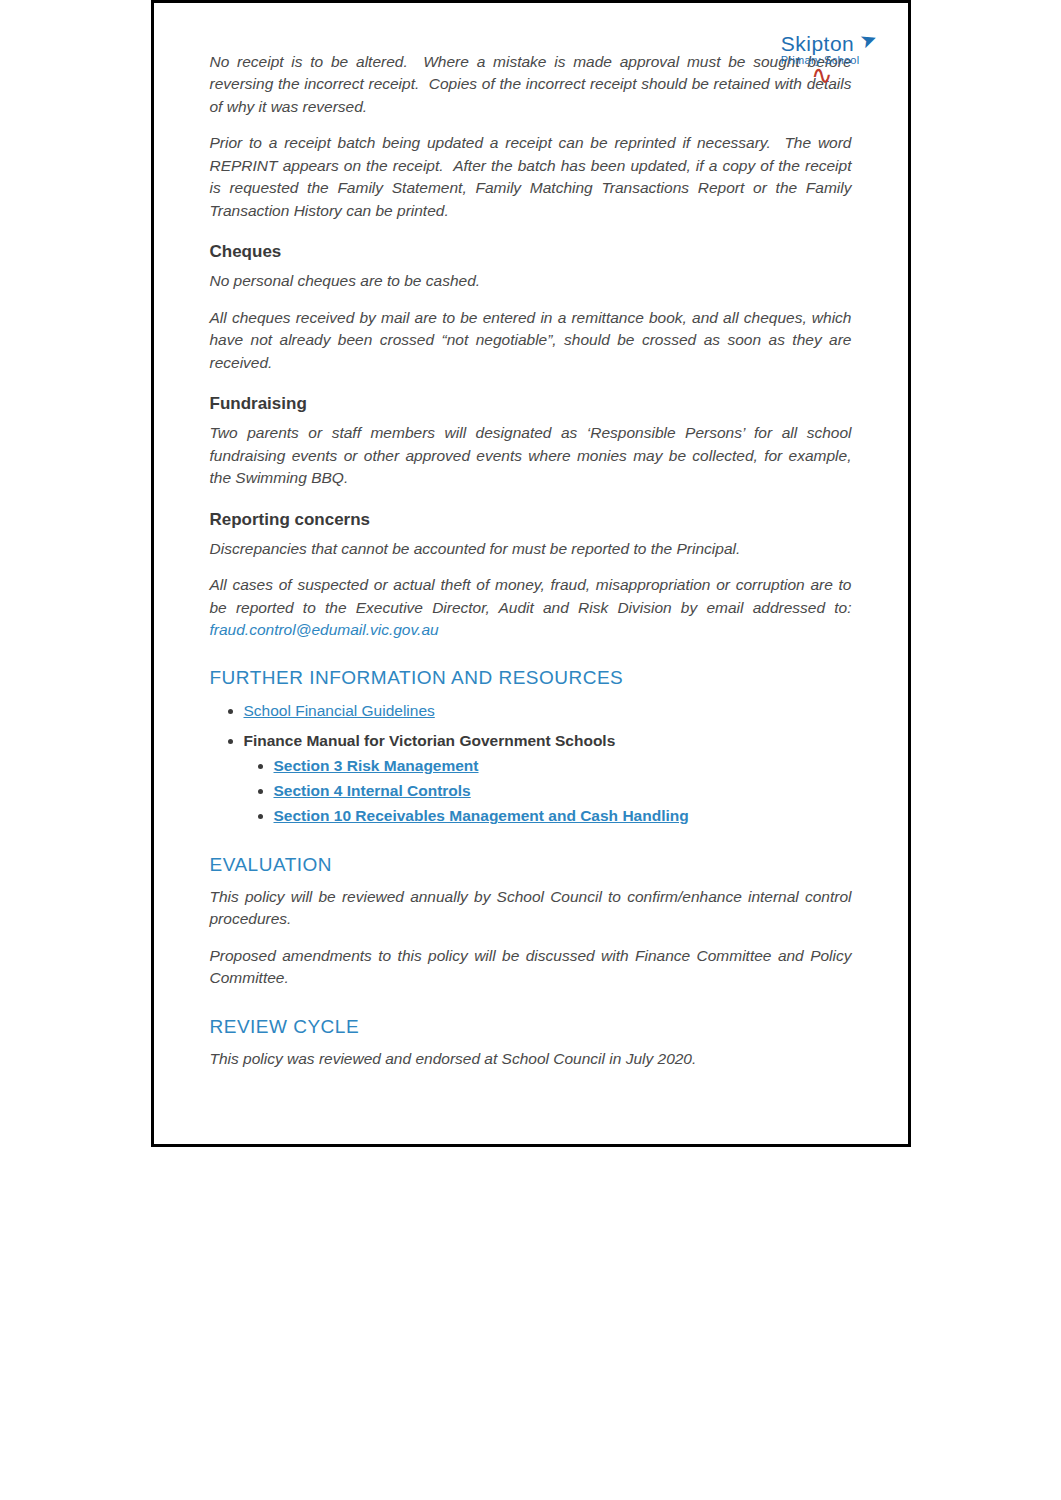Skipton➤
Primary School
∿
No receipt is to be altered. Where a mistake is made approval must be sought before reversing the incorrect receipt. Copies of the incorrect receipt should be retained with details of why it was reversed.
Prior to a receipt batch being updated a receipt can be reprinted if necessary. The word REPRINT appears on the receipt. After the batch has been updated, if a copy of the receipt is requested the Family Statement, Family Matching Transactions Report or the Family Transaction History can be printed.
Cheques
No personal cheques are to be cashed.
All cheques received by mail are to be entered in a remittance book, and all cheques, which have not already been crossed “not negotiable”, should be crossed as soon as they are received.
Fundraising
Two parents or staff members will designated as ‘Responsible Persons’ for all school fundraising events or other approved events where monies may be collected, for example, the Swimming BBQ.
Reporting concerns
Discrepancies that cannot be accounted for must be reported to the Principal.
All cases of suspected or actual theft of money, fraud, misappropriation or corruption are to be reported to the Executive Director, Audit and Risk Division by email addressed to: fraud.control@edumail.vic.gov.au
Further information and resources
School Financial Guidelines
Finance Manual for Victorian Government Schools
Section 3 Risk Management
Section 4 Internal Controls
Section 10 Receivables Management and Cash Handling
Evaluation
This policy will be reviewed annually by School Council to confirm/enhance internal control procedures.
Proposed amendments to this policy will be discussed with Finance Committee and Policy Committee.
Review cycle
This policy was reviewed and endorsed at School Council in July 2020.